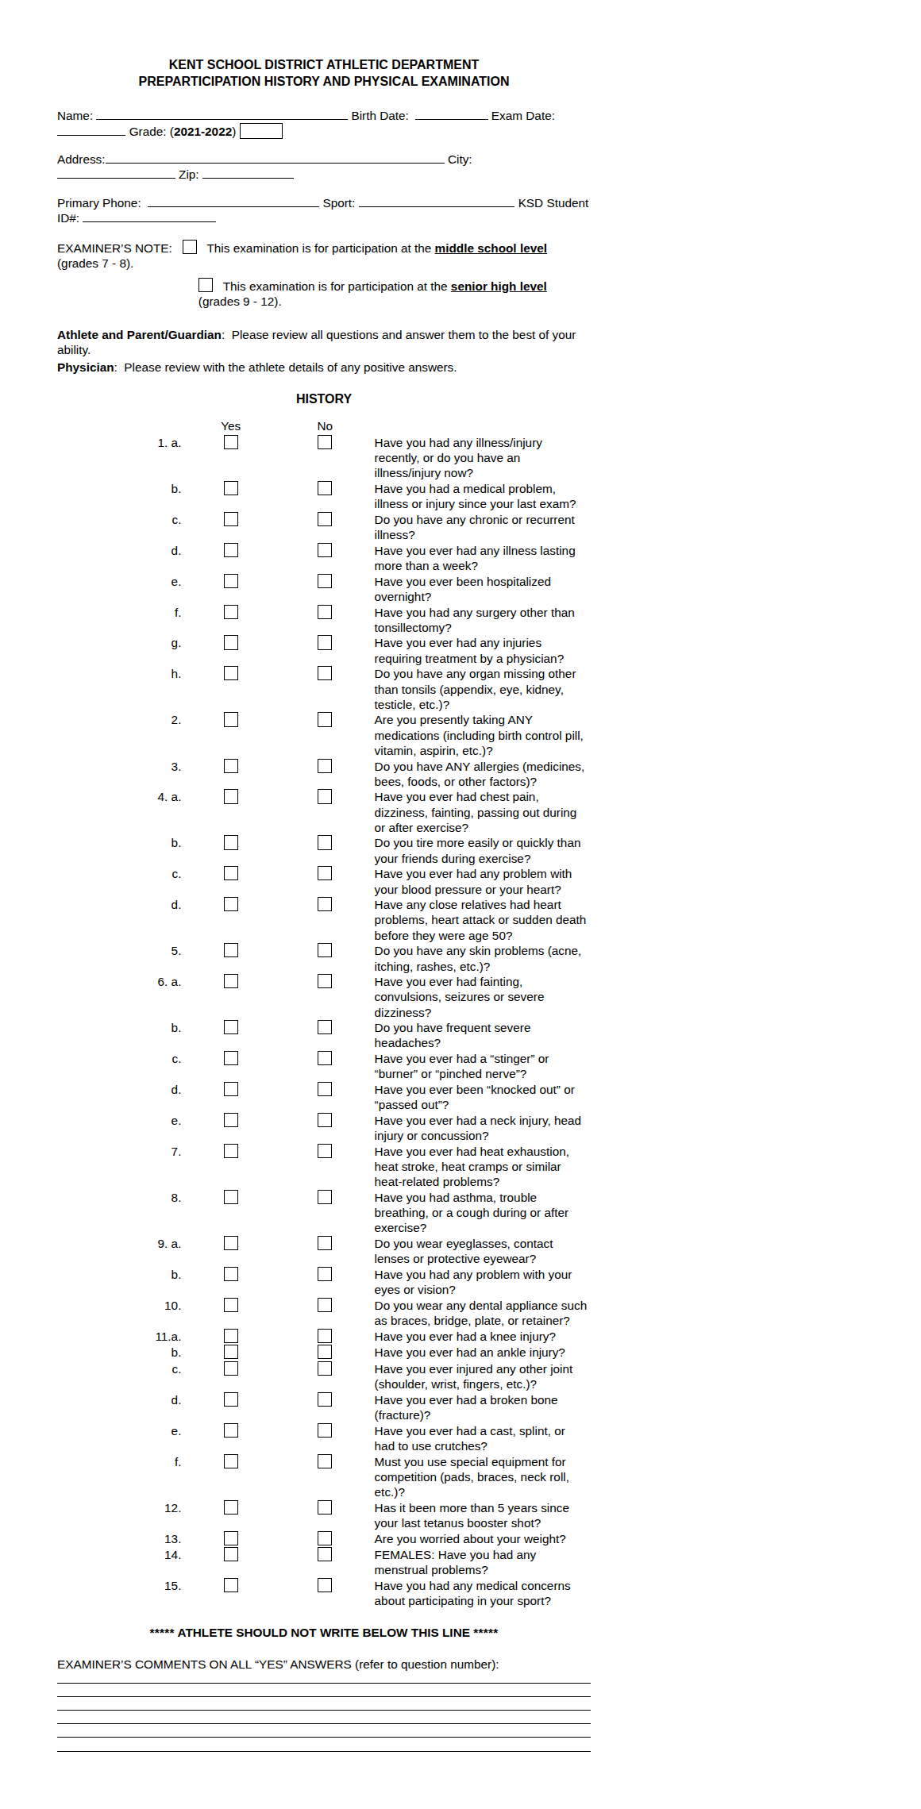KENT SCHOOL DISTRICT ATHLETIC DEPARTMENT
PREPARTICIPATION HISTORY AND PHYSICAL EXAMINATION
Name: Birth Date: Exam Date: Grade: (2021-2022)
Address: City: Zip:
Primary Phone: Sport: KSD Student ID#:
EXAMINER’S NOTE: This examination is for participation at the middle school level (grades 7 - 8).
This examination is for participation at the senior high level (grades 9 - 12).
Athlete and Parent/Guardian: Please review all questions and answer them to the best of your ability.
Physician: Please review with the athlete details of any positive answers.
HISTORY
| | Yes | No | |
| --- | --- | --- | --- |
| 1. a. | | | Have you had any illness/injury recently, or do you have an illness/injury now? |
| b. | | | Have you had a medical problem, illness or injury since your last exam? |
| c. | | | Do you have any chronic or recurrent illness? |
| d. | | | Have you ever had any illness lasting more than a week? |
| e. | | | Have you ever been hospitalized overnight? |
| f. | | | Have you had any surgery other than tonsillectomy? |
| g. | | | Have you ever had any injuries requiring treatment by a physician? |
| h. | | | Do you have any organ missing other than tonsils (appendix, eye, kidney, testicle, etc.)? |
| 2. | | | Are you presently taking ANY medications (including birth control pill, vitamin, aspirin, etc.)? |
| 3. | | | Do you have ANY allergies (medicines, bees, foods, or other factors)? |
| 4. a. | | | Have you ever had chest pain, dizziness, fainting, passing out during or after exercise? |
| b. | | | Do you tire more easily or quickly than your friends during exercise? |
| c. | | | Have you ever had any problem with your blood pressure or your heart? |
| d. | | | Have any close relatives had heart problems, heart attack or sudden death before they were age 50? |
| 5. | | | Do you have any skin problems (acne, itching, rashes, etc.)? |
| 6. a. | | | Have you ever had fainting, convulsions, seizures or severe dizziness? |
| b. | | | Do you have frequent severe headaches? |
| c. | | | Have you ever had a “stinger” or “burner” or “pinched nerve”? |
| d. | | | Have you ever been “knocked out” or “passed out”? |
| e. | | | Have you ever had a neck injury, head injury or concussion? |
| 7. | | | Have you ever had heat exhaustion, heat stroke, heat cramps or similar heat-related problems? |
| 8. | | | Have you had asthma, trouble breathing, or a cough during or after exercise? |
| 9. a. | | | Do you wear eyeglasses, contact lenses or protective eyewear? |
| b. | | | Have you had any problem with your eyes or vision? |
| 10. | | | Do you wear any dental appliance such as braces, bridge, plate, or retainer? |
| 11.a. | | | Have you ever had a knee injury? |
| b. | | | Have you ever had an ankle injury? |
| c. | | | Have you ever injured any other joint (shoulder, wrist, fingers, etc.)? |
| d. | | | Have you ever had a broken bone (fracture)? |
| e. | | | Have you ever had a cast, splint, or had to use crutches? |
| f. | | | Must you use special equipment for competition (pads, braces, neck roll, etc.)? |
| 12. | | | Has it been more than 5 years since your last tetanus booster shot? |
| 13. | | | Are you worried about your weight? |
| 14. | | | FEMALES: Have you had any menstrual problems? |
| 15. | | | Have you had any medical concerns about participating in your sport? |
***** ATHLETE SHOULD NOT WRITE BELOW THIS LINE *****
EXAMINER’S COMMENTS ON ALL “YES” ANSWERS (refer to question number):